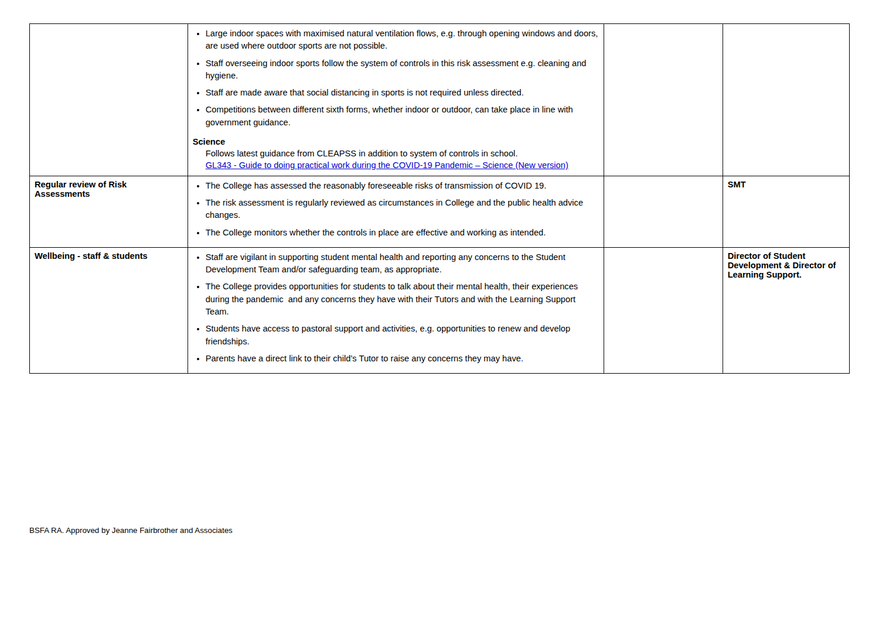| | Large indoor spaces with maximised natural ventilation flows, e.g. through opening windows and doors, are used where outdoor sports are not possible. Staff overseeing indoor sports follow the system of controls in this risk assessment e.g. cleaning and hygiene. Staff are made aware that social distancing in sports is not required unless directed. Competitions between different sixth forms, whether indoor or outdoor, can take place in line with government guidance. Science Follows latest guidance from CLEAPSS in addition to system of controls in school. GL343 - Guide to doing practical work during the COVID-19 Pandemic – Science (New version) | | |
| Regular review of Risk Assessments | The College has assessed the reasonably foreseeable risks of transmission of COVID 19. The risk assessment is regularly reviewed as circumstances in College and the public health advice changes. The College monitors whether the controls in place are effective and working as intended. | | SMT |
| Wellbeing - staff & students | Staff are vigilant in supporting student mental health and reporting any concerns to the Student Development Team and/or safeguarding team, as appropriate. The College provides opportunities for students to talk about their mental health, their experiences during the pandemic and any concerns they have with their Tutors and with the Learning Support Team. Students have access to pastoral support and activities, e.g. opportunities to renew and develop friendships. Parents have a direct link to their child’s Tutor to raise any concerns they may have. | | Director of Student Development & Director of Learning Support. |
BSFA RA. Approved by Jeanne Fairbrother and Associates